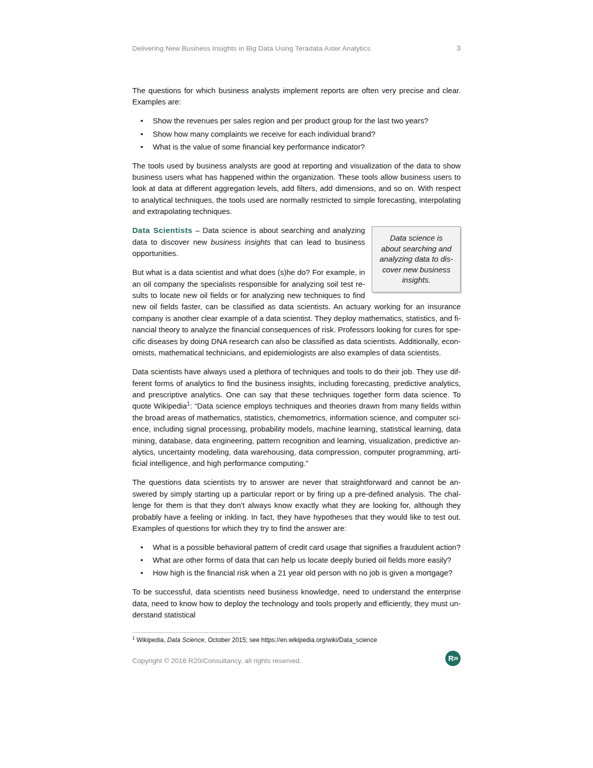Delivering New Business Insights in Big Data Using Teradata Aster Analytics
3
The questions for which business analysts implement reports are often very precise and clear. Examples are:
Show the revenues per sales region and per product group for the last two years?
Show how many complaints we receive for each individual brand?
What is the value of some financial key performance indicator?
The tools used by business analysts are good at reporting and visualization of the data to show business users what has happened within the organization. These tools allow business users to look at data at different aggregation levels, add filters, add dimensions, and so on. With respect to analytical techniques, the tools used are normally restricted to simple forecasting, interpolating and extrapolating techniques.
Data science is about searching and analyzing data to discover new business insights.
Data Scientists – Data science is about searching and analyzing data to discover new business insights that can lead to business opportunities.
But what is a data scientist and what does (s)he do? For example, in an oil company the specialists responsible for analyzing soil test results to locate new oil fields or for analyzing new techniques to find new oil fields faster, can be classified as data scientists. An actuary working for an insurance company is another clear example of a data scientist. They deploy mathematics, statistics, and financial theory to analyze the financial consequences of risk. Professors looking for cures for specific diseases by doing DNA research can also be classified as data scientists. Additionally, economists, mathematical technicians, and epidemiologists are also examples of data scientists.
Data scientists have always used a plethora of techniques and tools to do their job. They use different forms of analytics to find the business insights, including forecasting, predictive analytics, and prescriptive analytics. One can say that these techniques together form data science. To quote Wikipedia1: “Data science employs techniques and theories drawn from many fields within the broad areas of mathematics, statistics, chemometrics, information science, and computer science, including signal processing, probability models, machine learning, statistical learning, data mining, database, data engineering, pattern recognition and learning, visualization, predictive analytics, uncertainty modeling, data warehousing, data compression, computer programming, artificial intelligence, and high performance computing.”
The questions data scientists try to answer are never that straightforward and cannot be answered by simply starting up a particular report or by firing up a pre-defined analysis. The challenge for them is that they don’t always know exactly what they are looking for, although they probably have a feeling or inkling. In fact, they have hypotheses that they would like to test out. Examples of questions for which they try to find the answer are:
What is a possible behavioral pattern of credit card usage that signifies a fraudulent action?
What are other forms of data that can help us locate deeply buried oil fields more easily?
How high is the financial risk when a 21 year old person with no job is given a mortgage?
To be successful, data scientists need business knowledge, need to understand the enterprise data, need to know how to deploy the technology and tools properly and efficiently, they must understand statistical
1 Wikipedia, Data Science, October 2015; see https://en.wikipedia.org/wiki/Data_science
Copyright © 2016 R20/Consultancy, all rights reserved.
R20